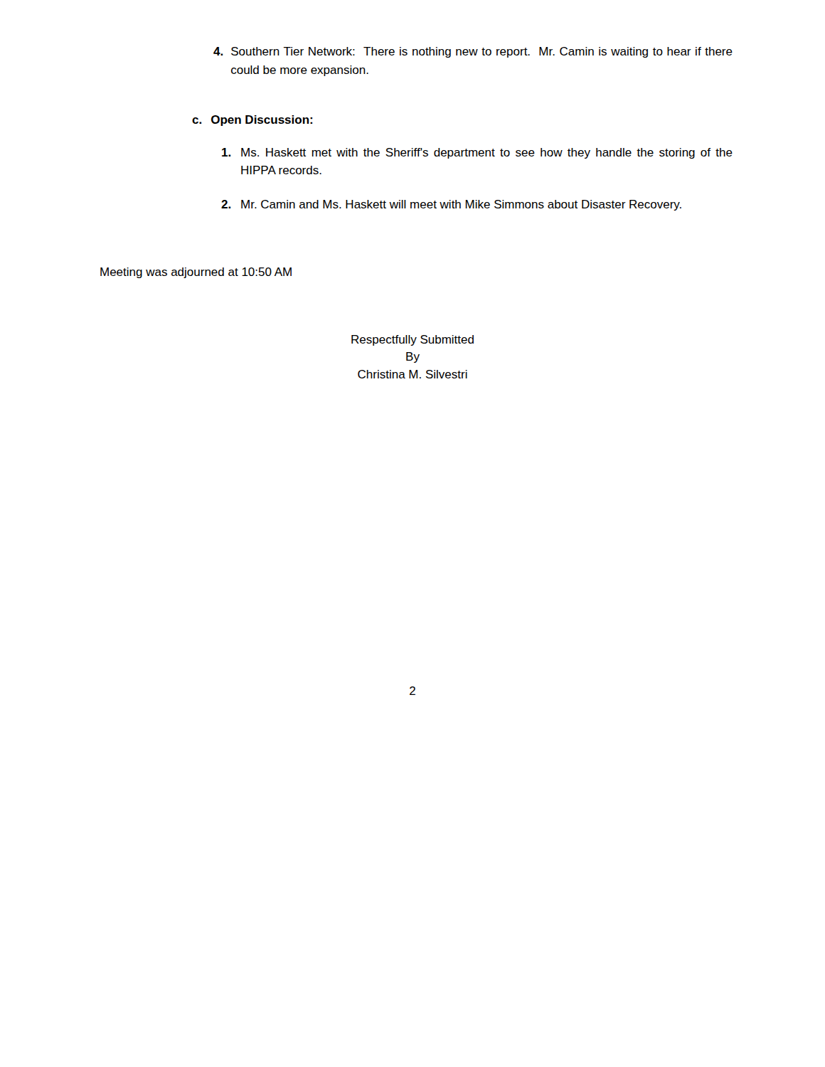4. Southern Tier Network: There is nothing new to report. Mr. Camin is waiting to hear if there could be more expansion.
c. Open Discussion:
Ms. Haskett met with the Sheriff's department to see how they handle the storing of the HIPPA records.
Mr. Camin and Ms. Haskett will meet with Mike Simmons about Disaster Recovery.
Meeting was adjourned at 10:50 AM
Respectfully Submitted
By
Christina M. Silvestri
2